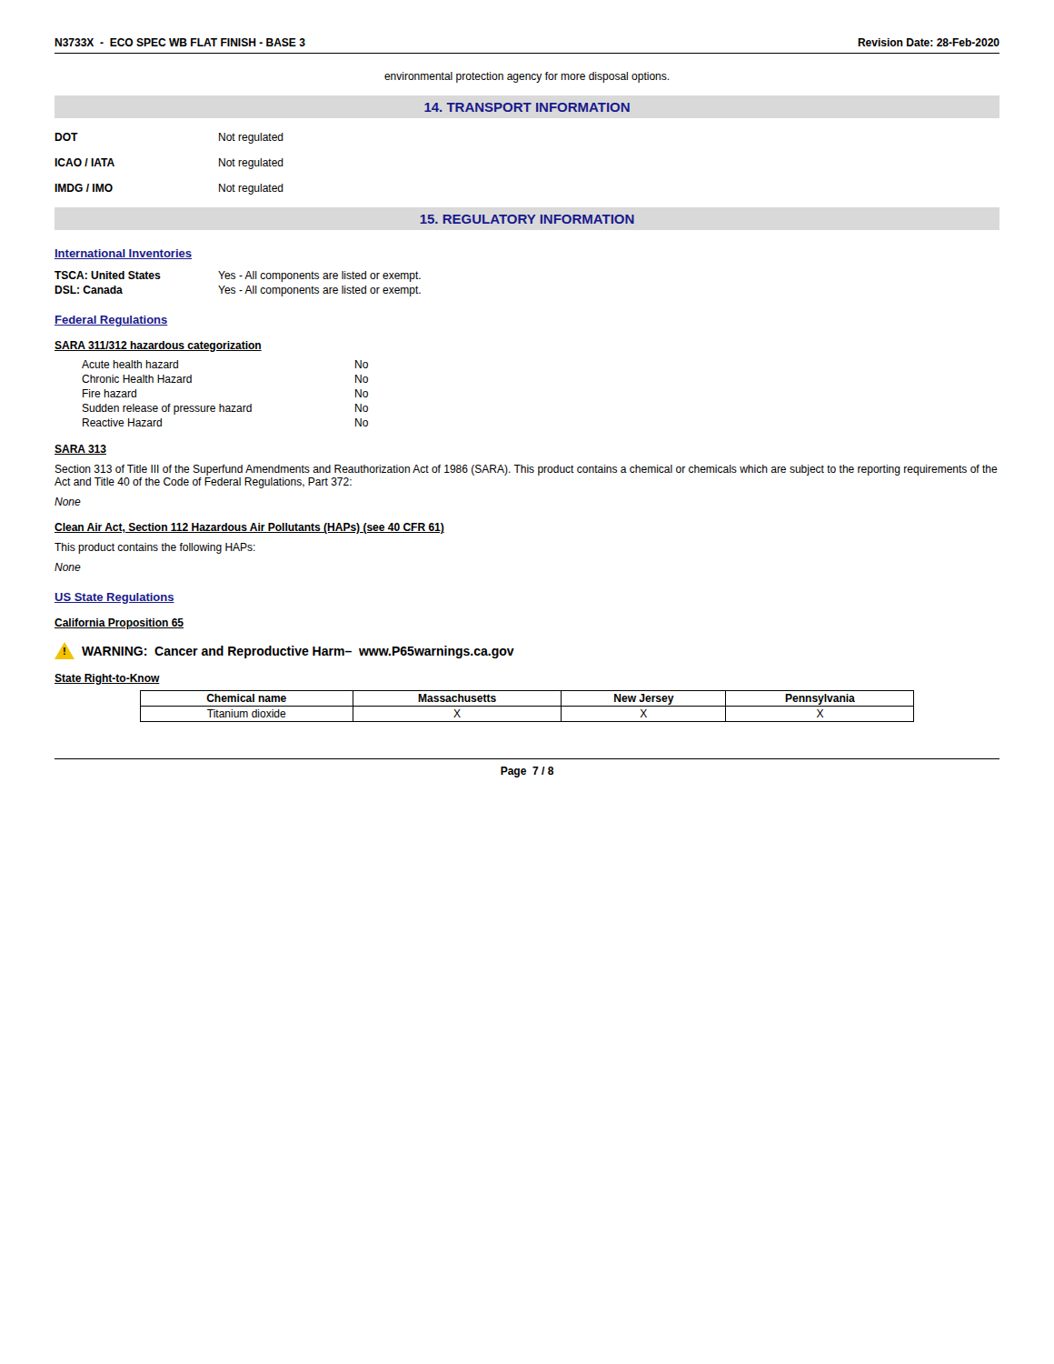N3733X - ECO SPEC WB FLAT FINISH - BASE 3
Revision Date: 28-Feb-2020
environmental protection agency for more disposal options.
14. TRANSPORT INFORMATION
DOT
Not regulated
ICAO / IATA
Not regulated
IMDG / IMO
Not regulated
15. REGULATORY INFORMATION
International Inventories
TSCA: United States
Yes - All components are listed or exempt.
DSL: Canada
Yes - All components are listed or exempt.
Federal Regulations
SARA 311/312 hazardous categorization
| Acute health hazard | No |
| Chronic Health Hazard | No |
| Fire hazard | No |
| Sudden release of pressure hazard | No |
| Reactive Hazard | No |
SARA 313
Section 313 of Title III of the Superfund Amendments and Reauthorization Act of 1986 (SARA). This product contains a chemical or chemicals which are subject to the reporting requirements of the Act and Title 40 of the Code of Federal Regulations, Part 372:
None
Clean Air Act, Section 112 Hazardous Air Pollutants (HAPs) (see 40 CFR 61)
This product contains the following HAPs:
None
US State Regulations
California Proposition 65
WARNING: Cancer and Reproductive Harm– www.P65warnings.ca.gov
State Right-to-Know
| Chemical name | Massachusetts | New Jersey | Pennsylvania |
| --- | --- | --- | --- |
| Titanium dioxide | X | X | X |
Page 7 / 8